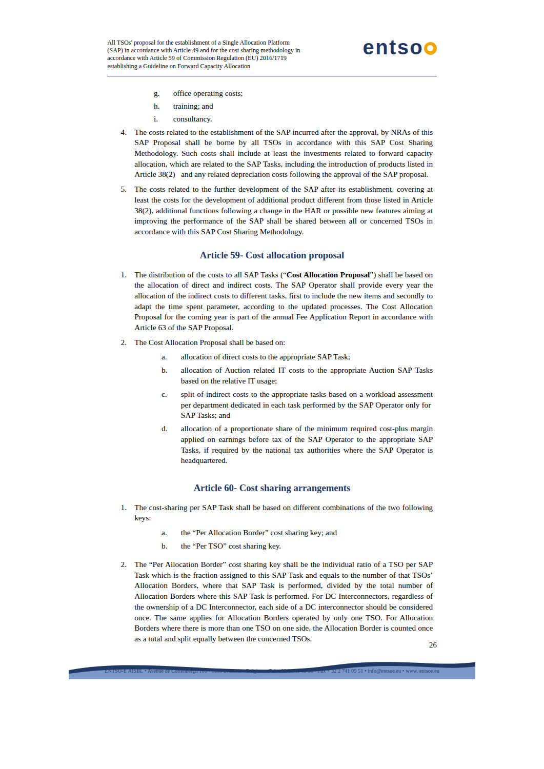All TSOs' proposal for the establishment of a Single Allocation Platform
(SAP) in accordance with Article 49 and for the cost sharing methodology in
accordance with Article 59 of Commission Regulation (EU) 2016/1719
establishing a Guideline on Forward Capacity Allocation
entso
g. office operating costs;
h. training; and
i. consultancy.
4. The costs related to the establishment of the SAP incurred after the approval, by NRAs of this SAP Proposal shall be borne by all TSOs in accordance with this SAP Cost Sharing Methodology. Such costs shall include at least the investments related to forward capacity allocation, which are related to the SAP Tasks, including the introduction of products listed in Article 38(2) and any related depreciation costs following the approval of the SAP proposal.
5. The costs related to the further development of the SAP after its establishment, covering at least the costs for the development of additional product different from those listed in Article 38(2), additional functions following a change in the HAR or possible new features aiming at improving the performance of the SAP shall be shared between all or concerned TSOs in accordance with this SAP Cost Sharing Methodology.
Article 59- Cost allocation proposal
1. The distribution of the costs to all SAP Tasks (“Cost Allocation Proposal”) shall be based on the allocation of direct and indirect costs. The SAP Operator shall provide every year the allocation of the indirect costs to different tasks, first to include the new items and secondly to adapt the time spent parameter, according to the updated processes. The Cost Allocation Proposal for the coming year is part of the annual Fee Application Report in accordance with Article 63 of the SAP Proposal.
2. The Cost Allocation Proposal shall be based on:
a. allocation of direct costs to the appropriate SAP Task;
b. allocation of Auction related IT costs to the appropriate Auction SAP Tasks based on the relative IT usage;
c. split of indirect costs to the appropriate tasks based on a workload assessment per department dedicated in each task performed by the SAP Operator only for SAP Tasks; and
d. allocation of a proportionate share of the minimum required cost-plus margin applied on earnings before tax of the SAP Operator to the appropriate SAP Tasks, if required by the national tax authorities where the SAP Operator is headquartered.
Article 60- Cost sharing arrangements
1. The cost-sharing per SAP Task shall be based on different combinations of the two following keys:
a. the “Per Allocation Border” cost sharing key; and
b. the “Per TSO” cost sharing key.
2. The “Per Allocation Border” cost sharing key shall be the individual ratio of a TSO per SAP Task which is the fraction assigned to this SAP Task and equals to the number of that TSOs’ Allocation Borders, where that SAP Task is performed, divided by the total number of Allocation Borders where this SAP Task is performed. For DC Interconnectors, regardless of the ownership of a DC Interconnector, each side of a DC interconnector should be considered once. The same applies for Allocation Borders operated by only one TSO. For Allocation Borders where there is more than one TSO on one side, the Allocation Border is counted once as a total and split equally between the concerned TSOs.
26
ENTSO-E AISBL • Avenue de Cortenbergh 100 • 1000 Brussels • Belgium • Tel + 32 2 741 09 50 • Fax + 32 2 741 09 51 • info@entsoe.eu • www. entsoe.eu